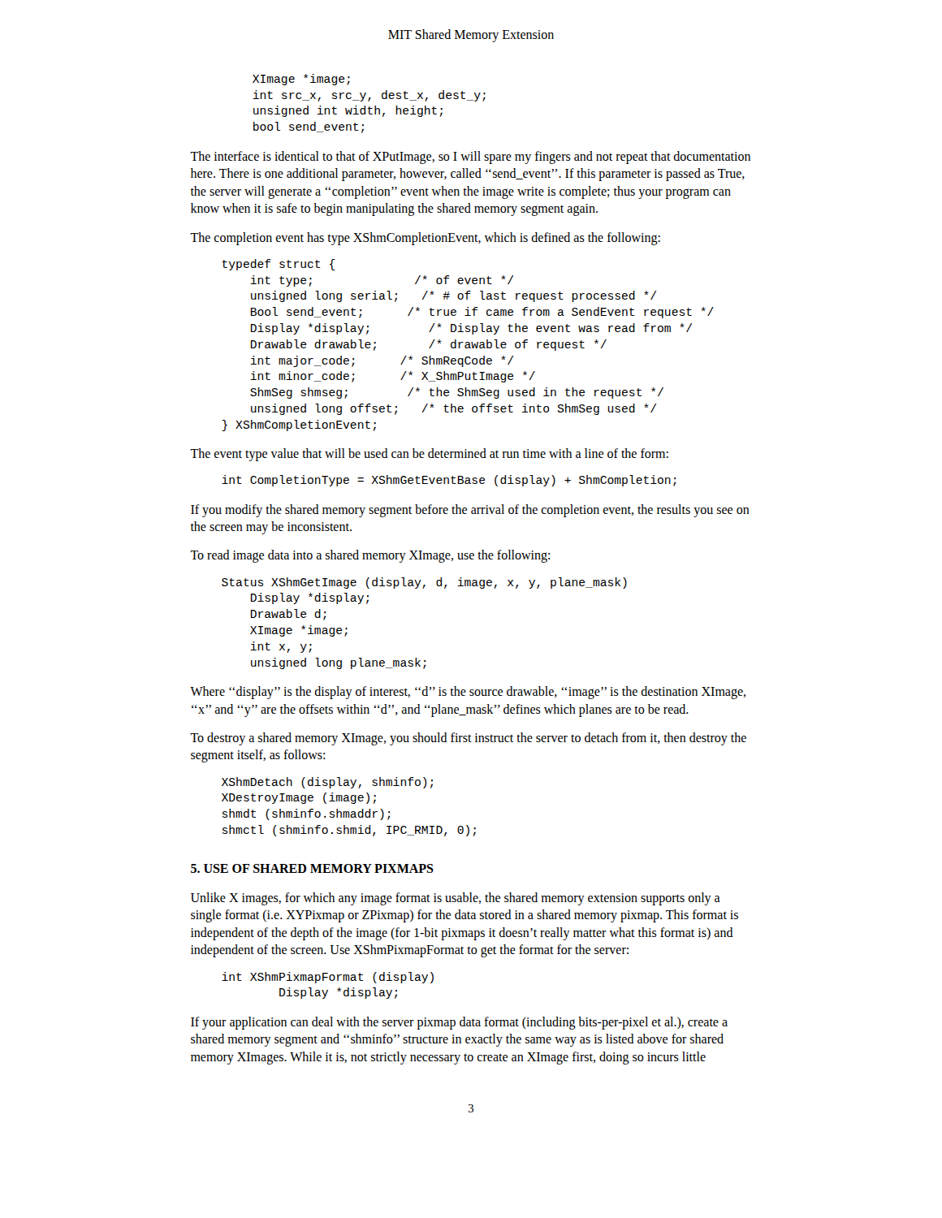MIT Shared Memory Extension
XImage *image;
int src_x, src_y, dest_x, dest_y;
unsigned int width, height;
bool send_event;
The interface is identical to that of XPutImage, so I will spare my fingers and not repeat that documentation here. There is one additional parameter, however, called ‘‘send_event’’. If this parameter is passed as True, the server will generate a ‘‘completion’’ event when the image write is complete; thus your program can know when it is safe to begin manipulating the shared memory segment again.
The completion event has type XShmCompletionEvent, which is defined as the following:
typedef struct {
    int type;              /* of event */
    unsigned long serial;   /* # of last request processed */
    Bool send_event;      /* true if came from a SendEvent request */
    Display *display;        /* Display the event was read from */
    Drawable drawable;       /* drawable of request */
    int major_code;      /* ShmReqCode */
    int minor_code;      /* X_ShmPutImage */
    ShmSeg shmseg;        /* the ShmSeg used in the request */
    unsigned long offset;   /* the offset into ShmSeg used */
} XShmCompletionEvent;
The event type value that will be used can be determined at run time with a line of the form:
int CompletionType = XShmGetEventBase (display) + ShmCompletion;
If you modify the shared memory segment before the arrival of the completion event, the results you see on the screen may be inconsistent.
To read image data into a shared memory XImage, use the following:
Status XShmGetImage (display, d, image, x, y, plane_mask)
    Display *display;
    Drawable d;
    XImage *image;
    int x, y;
    unsigned long plane_mask;
Where ‘‘display’’ is the display of interest, ‘‘d’’ is the source drawable, ‘‘image’’ is the destination XImage, ‘‘x’’ and ‘‘y’’ are the offsets within ‘‘d’’, and ‘‘plane_mask’’ defines which planes are to be read.
To destroy a shared memory XImage, you should first instruct the server to detach from it, then destroy the segment itself, as follows:
XShmDetach (display, shminfo);
XDestroyImage (image);
shmdt (shminfo.shmaddr);
shmctl (shminfo.shmid, IPC_RMID, 0);
5. Use of Shared Memory Pixmaps
Unlike X images, for which any image format is usable, the shared memory extension supports only a single format (i.e. XYPixmap or ZPixmap) for the data stored in a shared memory pixmap. This format is independent of the depth of the image (for 1-bit pixmaps it doesn’t really matter what this format is) and independent of the screen. Use XShmPixmapFormat to get the format for the server:
int XShmPixmapFormat (display)
        Display *display;
If your application can deal with the server pixmap data format (including bits-per-pixel et al.), create a shared memory segment and ‘‘shminfo’’ structure in exactly the same way as is listed above for shared memory XImages. While it is, not strictly necessary to create an XImage first, doing so incurs little
3